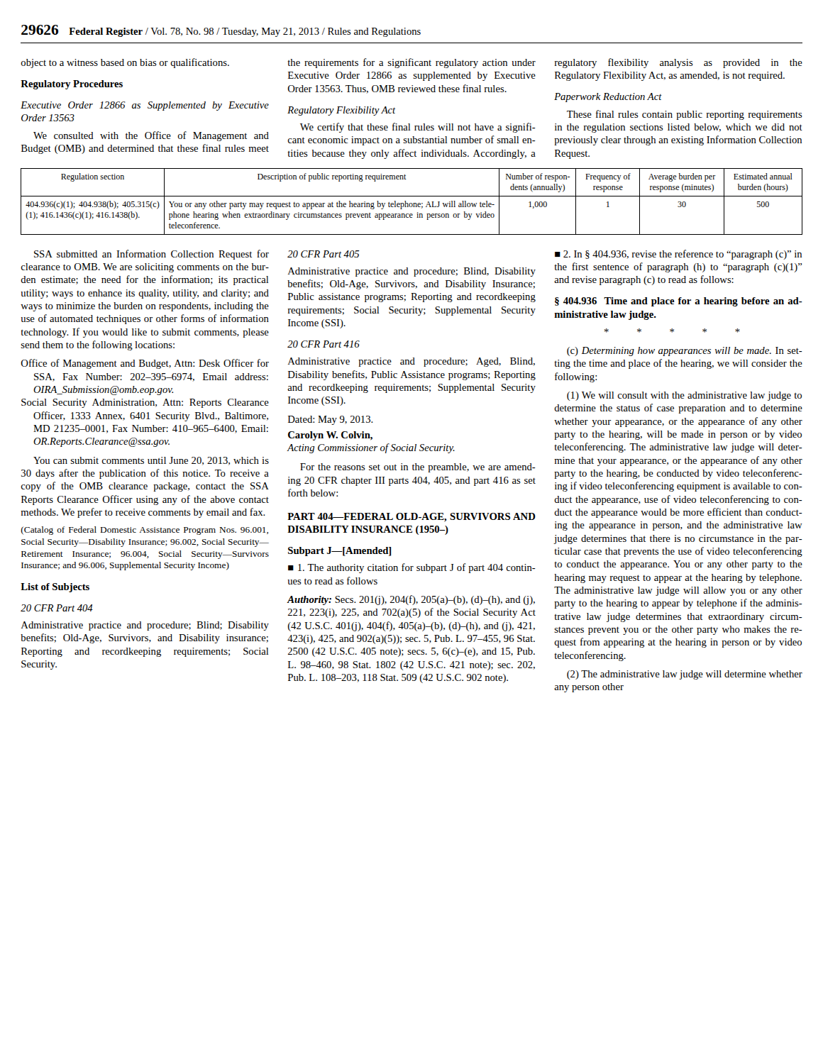29626 Federal Register / Vol. 78, No. 98 / Tuesday, May 21, 2013 / Rules and Regulations
object to a witness based on bias or qualifications.
Regulatory Procedures
Executive Order 12866 as Supplemented by Executive Order 13563
We consulted with the Office of Management and Budget (OMB) and determined that these final rules meet the requirements for a significant regulatory action under Executive Order 12866 as supplemented by Executive Order 13563. Thus, OMB reviewed these final rules.
Regulatory Flexibility Act
We certify that these final rules will not have a significant economic impact on a substantial number of small entities because they only affect individuals. Accordingly, a regulatory flexibility analysis as provided in the Regulatory Flexibility Act, as amended, is not required.
Paperwork Reduction Act
These final rules contain public reporting requirements in the regulation sections listed below, which we did not previously clear through an existing Information Collection Request.
| Regulation section | Description of public reporting requirement | Number of respondents (annually) | Frequency of response | Average burden per response (minutes) | Estimated annual burden (hours) |
| --- | --- | --- | --- | --- | --- |
| 404.936(c)(1); 404.938(b); 405.315(c)(1); 416.1436(c)(1); 416.1438(b). | You or any other party may request to appear at the hearing by telephone; ALJ will allow telephone hearing when extraordinary circumstances prevent appearance in person or by video teleconference. | 1,000 | 1 | 30 | 500 |
SSA submitted an Information Collection Request for clearance to OMB. We are soliciting comments on the burden estimate; the need for the information; its practical utility; ways to enhance its quality, utility, and clarity; and ways to minimize the burden on respondents, including the use of automated techniques or other forms of information technology. If you would like to submit comments, please send them to the following locations:
Office of Management and Budget, Attn: Desk Officer for SSA, Fax Number: 202–395–6974, Email address: OIRA_Submission@omb.eop.gov. Social Security Administration, Attn: Reports Clearance Officer, 1333 Annex, 6401 Security Blvd., Baltimore, MD 21235–0001, Fax Number: 410–965–6400, Email: OR.Reports.Clearance@ssa.gov.
You can submit comments until June 20, 2013, which is 30 days after the publication of this notice. To receive a copy of the OMB clearance package, contact the SSA Reports Clearance Officer using any of the above contact methods. We prefer to receive comments by email and fax.
(Catalog of Federal Domestic Assistance Program Nos. 96.001, Social Security—Disability Insurance; 96.002, Social Security—Retirement Insurance; 96.004, Social Security—Survivors Insurance; and 96.006, Supplemental Security Income)
List of Subjects
20 CFR Part 404
Administrative practice and procedure; Blind; Disability benefits; Old-Age, Survivors, and Disability insurance; Reporting and recordkeeping requirements; Social Security.
20 CFR Part 405
Administrative practice and procedure; Blind, Disability benefits; Old-Age, Survivors, and Disability Insurance; Public assistance programs; Reporting and recordkeeping requirements; Social Security; Supplemental Security Income (SSI).
20 CFR Part 416
Administrative practice and procedure; Aged, Blind, Disability benefits, Public Assistance programs; Reporting and recordkeeping requirements; Supplemental Security Income (SSI).
Dated: May 9, 2013.
Carolyn W. Colvin,
Acting Commissioner of Social Security.
For the reasons set out in the preamble, we are amending 20 CFR chapter III parts 404, 405, and part 416 as set forth below:
PART 404—FEDERAL OLD-AGE, SURVIVORS AND DISABILITY INSURANCE (1950–)
Subpart J—[Amended]
■ 1. The authority citation for subpart J of part 404 continues to read as follows
Authority: Secs. 201(j), 204(f), 205(a)–(b), (d)–(h), and (j), 221, 223(i), 225, and 702(a)(5) of the Social Security Act (42 U.S.C. 401(j), 404(f), 405(a)–(b), (d)–(h), and (j), 421, 423(i), 425, and 902(a)(5)); sec. 5, Pub. L. 97–455, 96 Stat. 2500 (42 U.S.C. 405 note); secs. 5, 6(c)–(e), and 15, Pub. L. 98–460, 98 Stat. 1802 (42 U.S.C. 421 note); sec. 202, Pub. L. 108–203, 118 Stat. 509 (42 U.S.C. 902 note).
■ 2. In § 404.936, revise the reference to “paragraph (c)” in the first sentence of paragraph (h) to “paragraph (c)(1)” and revise paragraph (c) to read as follows:
§ 404.936 Time and place for a hearing before an administrative law judge.
* * * * *
(c) Determining how appearances will be made. In setting the time and place of the hearing, we will consider the following:
(1) We will consult with the administrative law judge to determine the status of case preparation and to determine whether your appearance, or the appearance of any other party to the hearing, will be made in person or by video teleconferencing. The administrative law judge will determine that your appearance, or the appearance of any other party to the hearing, be conducted by video teleconferencing if video teleconferencing equipment is available to conduct the appearance, use of video teleconferencing to conduct the appearance would be more efficient than conducting the appearance in person, and the administrative law judge determines that there is no circumstance in the particular case that prevents the use of video teleconferencing to conduct the appearance. You or any other party to the hearing may request to appear at the hearing by telephone. The administrative law judge will allow you or any other party to the hearing to appear by telephone if the administrative law judge determines that extraordinary circumstances prevent you or the other party who makes the request from appearing at the hearing in person or by video teleconferencing.
(2) The administrative law judge will determine whether any person other